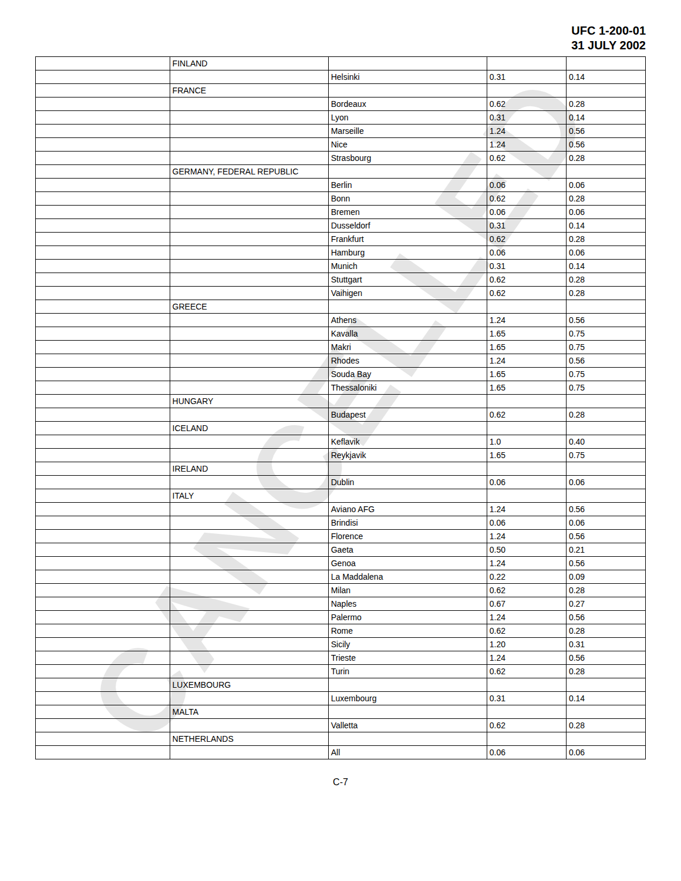UFC 1-200-01
31 JULY 2002
CANCELLED
| | FINLAND | | | |
| | | Helsinki | 0.31 | 0.14 |
| | FRANCE | | | |
| | | Bordeaux | 0.62 | 0.28 |
| | | Lyon | 0.31 | 0.14 |
| | | Marseille | 1.24 | 0.56 |
| | | Nice | 1.24 | 0.56 |
| | | Strasbourg | 0.62 | 0.28 |
| | GERMANY, FEDERAL REPUBLIC | | | |
| | | Berlin | 0.06 | 0.06 |
| | | Bonn | 0.62 | 0.28 |
| | | Bremen | 0.06 | 0.06 |
| | | Dusseldorf | 0.31 | 0.14 |
| | | Frankfurt | 0.62 | 0.28 |
| | | Hamburg | 0.06 | 0.06 |
| | | Munich | 0.31 | 0.14 |
| | | Stuttgart | 0.62 | 0.28 |
| | | Vaihigen | 0.62 | 0.28 |
| | GREECE | | | |
| | | Athens | 1.24 | 0.56 |
| | | Kavalla | 1.65 | 0.75 |
| | | Makri | 1.65 | 0.75 |
| | | Rhodes | 1.24 | 0.56 |
| | | Souda Bay | 1.65 | 0.75 |
| | | Thessaloniki | 1.65 | 0.75 |
| | HUNGARY | | | |
| | | Budapest | 0.62 | 0.28 |
| | ICELAND | | | |
| | | Keflavik | 1.0 | 0.40 |
| | | Reykjavik | 1.65 | 0.75 |
| | IRELAND | | | |
| | | Dublin | 0.06 | 0.06 |
| | ITALY | | | |
| | | Aviano AFG | 1.24 | 0.56 |
| | | Brindisi | 0.06 | 0.06 |
| | | Florence | 1.24 | 0.56 |
| | | Gaeta | 0.50 | 0.21 |
| | | Genoa | 1.24 | 0.56 |
| | | La Maddalena | 0.22 | 0.09 |
| | | Milan | 0.62 | 0.28 |
| | | Naples | 0.67 | 0.27 |
| | | Palermo | 1.24 | 0.56 |
| | | Rome | 0.62 | 0.28 |
| | | Sicily | 1.20 | 0.31 |
| | | Trieste | 1.24 | 0.56 |
| | | Turin | 0.62 | 0.28 |
| | LUXEMBOURG | | | |
| | | Luxembourg | 0.31 | 0.14 |
| | MALTA | | | |
| | | Valletta | 0.62 | 0.28 |
| | NETHERLANDS | | | |
| | | All | 0.06 | 0.06 |
C-7